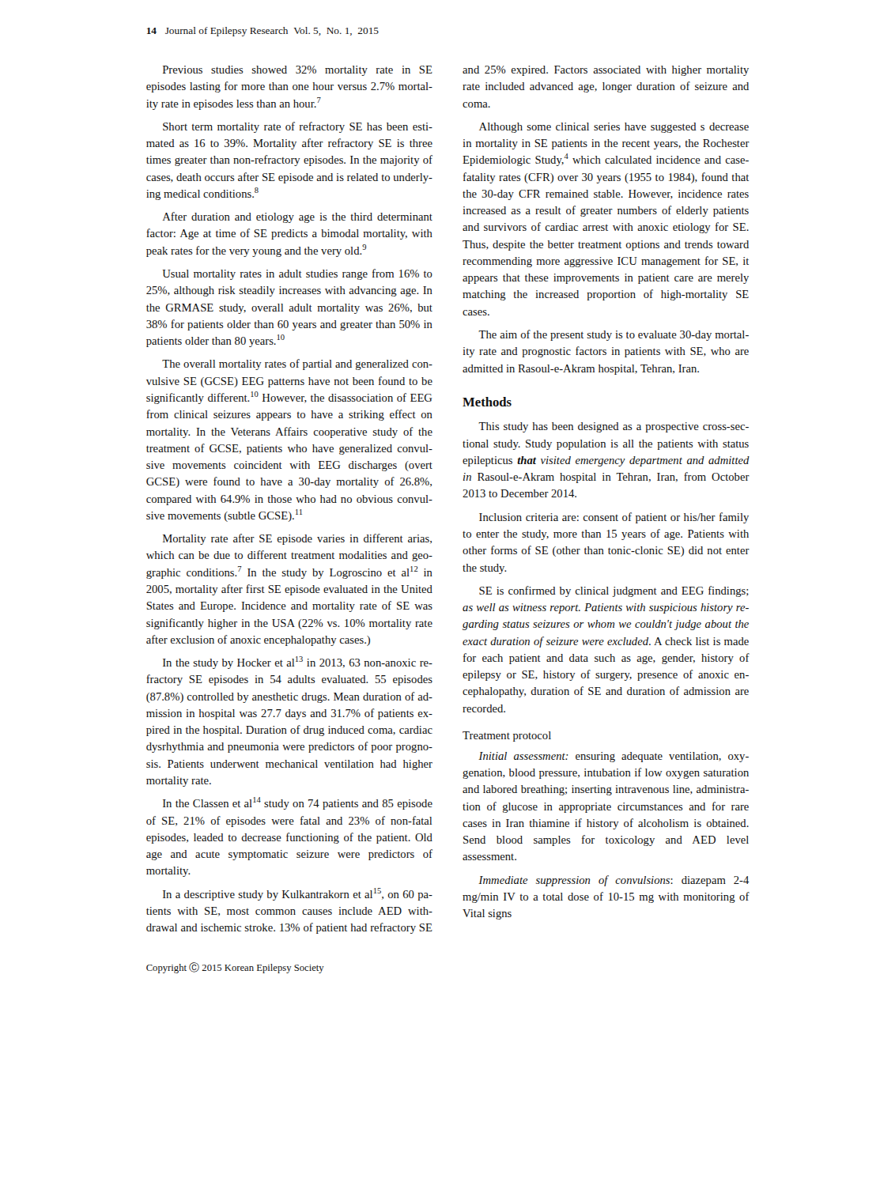14 Journal of Epilepsy Research Vol. 5, No. 1, 2015
Previous studies showed 32% mortality rate in SE episodes lasting for more than one hour versus 2.7% mortality rate in episodes less than an hour.7
Short term mortality rate of refractory SE has been estimated as 16 to 39%. Mortality after refractory SE is three times greater than non-refractory episodes. In the majority of cases, death occurs after SE episode and is related to underlying medical conditions.8
After duration and etiology age is the third determinant factor: Age at time of SE predicts a bimodal mortality, with peak rates for the very young and the very old.9
Usual mortality rates in adult studies range from 16% to 25%, although risk steadily increases with advancing age. In the GRMASE study, overall adult mortality was 26%, but 38% for patients older than 60 years and greater than 50% in patients older than 80 years.10
The overall mortality rates of partial and generalized convulsive SE (GCSE) EEG patterns have not been found to be significantly different.10 However, the disassociation of EEG from clinical seizures appears to have a striking effect on mortality. In the Veterans Affairs cooperative study of the treatment of GCSE, patients who have generalized convulsive movements coincident with EEG discharges (overt GCSE) were found to have a 30-day mortality of 26.8%, compared with 64.9% in those who had no obvious convulsive movements (subtle GCSE).11
Mortality rate after SE episode varies in different arias, which can be due to different treatment modalities and geographic conditions.7 In the study by Logroscino et al12 in 2005, mortality after first SE episode evaluated in the United States and Europe. Incidence and mortality rate of SE was significantly higher in the USA (22% vs. 10% mortality rate after exclusion of anoxic encephalopathy cases.)
In the study by Hocker et al13 in 2013, 63 non-anoxic refractory SE episodes in 54 adults evaluated. 55 episodes (87.8%) controlled by anesthetic drugs. Mean duration of admission in hospital was 27.7 days and 31.7% of patients expired in the hospital. Duration of drug induced coma, cardiac dysrhythmia and pneumonia were predictors of poor prognosis. Patients underwent mechanical ventilation had higher mortality rate.
In the Classen et al14 study on 74 patients and 85 episode of SE, 21% of episodes were fatal and 23% of non-fatal episodes, leaded to decrease functioning of the patient. Old age and acute symptomatic seizure were predictors of mortality.
In a descriptive study by Kulkantrakorn et al15, on 60 patients with SE, most common causes include AED withdrawal and ischemic stroke. 13% of patient had refractory SE and 25% expired. Factors associated with higher mortality rate included advanced age, longer duration of seizure and coma.
Although some clinical series have suggested s decrease in mortality in SE patients in the recent years, the Rochester Epidemiologic Study,4 which calculated incidence and case-fatality rates (CFR) over 30 years (1955 to 1984), found that the 30-day CFR remained stable. However, incidence rates increased as a result of greater numbers of elderly patients and survivors of cardiac arrest with anoxic etiology for SE. Thus, despite the better treatment options and trends toward recommending more aggressive ICU management for SE, it appears that these improvements in patient care are merely matching the increased proportion of high-mortality SE cases.
The aim of the present study is to evaluate 30-day mortality rate and prognostic factors in patients with SE, who are admitted in Rasoul-e-Akram hospital, Tehran, Iran.
Methods
This study has been designed as a prospective cross-sectional study. Study population is all the patients with status epilepticus that visited emergency department and admitted in Rasoul-e-Akram hospital in Tehran, Iran, from October 2013 to December 2014.
Inclusion criteria are: consent of patient or his/her family to enter the study, more than 15 years of age. Patients with other forms of SE (other than tonic-clonic SE) did not enter the study.
SE is confirmed by clinical judgment and EEG findings; as well as witness report. Patients with suspicious history regarding status seizures or whom we couldn't judge about the exact duration of seizure were excluded. A check list is made for each patient and data such as age, gender, history of epilepsy or SE, history of surgery, presence of anoxic encephalopathy, duration of SE and duration of admission are recorded.
Treatment protocol
Initial assessment: ensuring adequate ventilation, oxygenation, blood pressure, intubation if low oxygen saturation and labored breathing; inserting intravenous line, administration of glucose in appropriate circumstances and for rare cases in Iran thiamine if history of alcoholism is obtained. Send blood samples for toxicology and AED level assessment.
Immediate suppression of convulsions: diazepam 2-4 mg/min IV to a total dose of 10-15 mg with monitoring of Vital signs
Copyright Ⓒ 2015 Korean Epilepsy Society